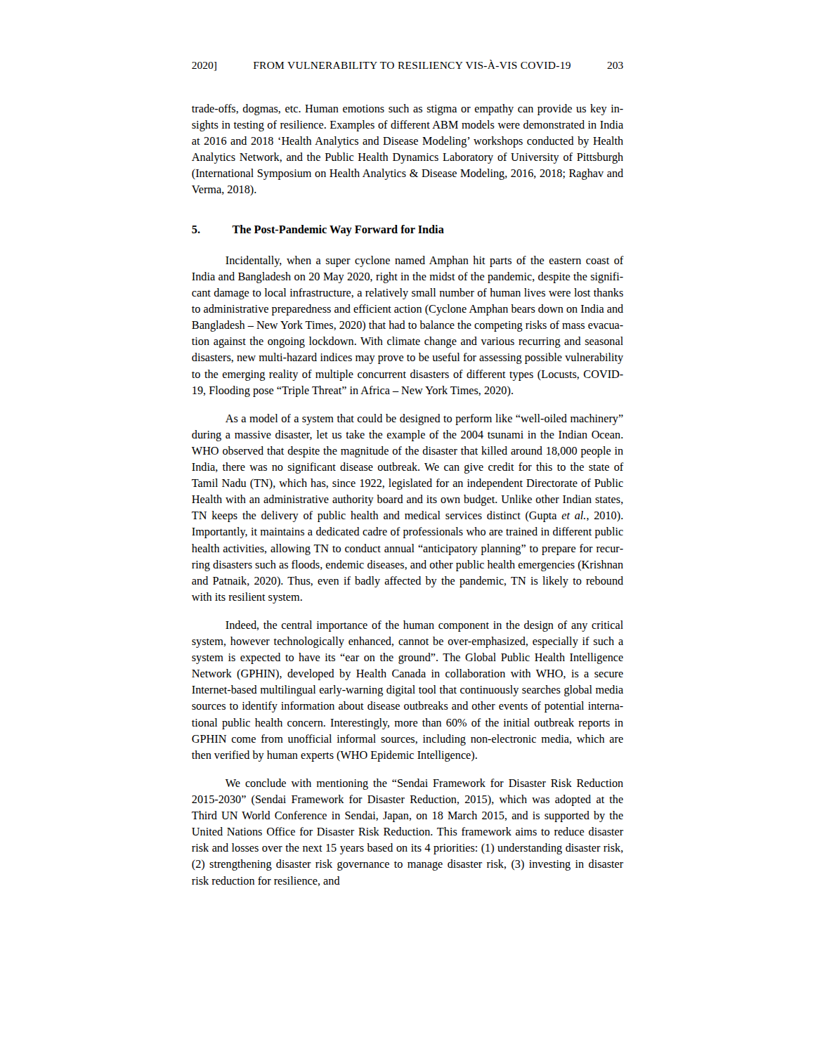2020] FROM VULNERABILITY TO RESILIENCY VIS-À-VIS COVID-19 203
trade-offs, dogmas, etc. Human emotions such as stigma or empathy can provide us key insights in testing of resilience. Examples of different ABM models were demonstrated in India at 2016 and 2018 ‘Health Analytics and Disease Modeling’ workshops conducted by Health Analytics Network, and the Public Health Dynamics Laboratory of University of Pittsburgh (International Symposium on Health Analytics & Disease Modeling, 2016, 2018; Raghav and Verma, 2018).
5. The Post-Pandemic Way Forward for India
Incidentally, when a super cyclone named Amphan hit parts of the eastern coast of India and Bangladesh on 20 May 2020, right in the midst of the pandemic, despite the significant damage to local infrastructure, a relatively small number of human lives were lost thanks to administrative preparedness and efficient action (Cyclone Amphan bears down on India and Bangladesh – New York Times, 2020) that had to balance the competing risks of mass evacuation against the ongoing lockdown. With climate change and various recurring and seasonal disasters, new multi-hazard indices may prove to be useful for assessing possible vulnerability to the emerging reality of multiple concurrent disasters of different types (Locusts, COVID-19, Flooding pose “Triple Threat” in Africa – New York Times, 2020).
As a model of a system that could be designed to perform like “well-oiled machinery” during a massive disaster, let us take the example of the 2004 tsunami in the Indian Ocean. WHO observed that despite the magnitude of the disaster that killed around 18,000 people in India, there was no significant disease outbreak. We can give credit for this to the state of Tamil Nadu (TN), which has, since 1922, legislated for an independent Directorate of Public Health with an administrative authority board and its own budget. Unlike other Indian states, TN keeps the delivery of public health and medical services distinct (Gupta et al., 2010). Importantly, it maintains a dedicated cadre of professionals who are trained in different public health activities, allowing TN to conduct annual “anticipatory planning” to prepare for recurring disasters such as floods, endemic diseases, and other public health emergencies (Krishnan and Patnaik, 2020). Thus, even if badly affected by the pandemic, TN is likely to rebound with its resilient system.
Indeed, the central importance of the human component in the design of any critical system, however technologically enhanced, cannot be over-emphasized, especially if such a system is expected to have its “ear on the ground”. The Global Public Health Intelligence Network (GPHIN), developed by Health Canada in collaboration with WHO, is a secure Internet-based multilingual early-warning digital tool that continuously searches global media sources to identify information about disease outbreaks and other events of potential international public health concern. Interestingly, more than 60% of the initial outbreak reports in GPHIN come from unofficial informal sources, including non-electronic media, which are then verified by human experts (WHO Epidemic Intelligence).
We conclude with mentioning the “Sendai Framework for Disaster Risk Reduction 2015-2030” (Sendai Framework for Disaster Reduction, 2015), which was adopted at the Third UN World Conference in Sendai, Japan, on 18 March 2015, and is supported by the United Nations Office for Disaster Risk Reduction. This framework aims to reduce disaster risk and losses over the next 15 years based on its 4 priorities: (1) understanding disaster risk, (2) strengthening disaster risk governance to manage disaster risk, (3) investing in disaster risk reduction for resilience, and